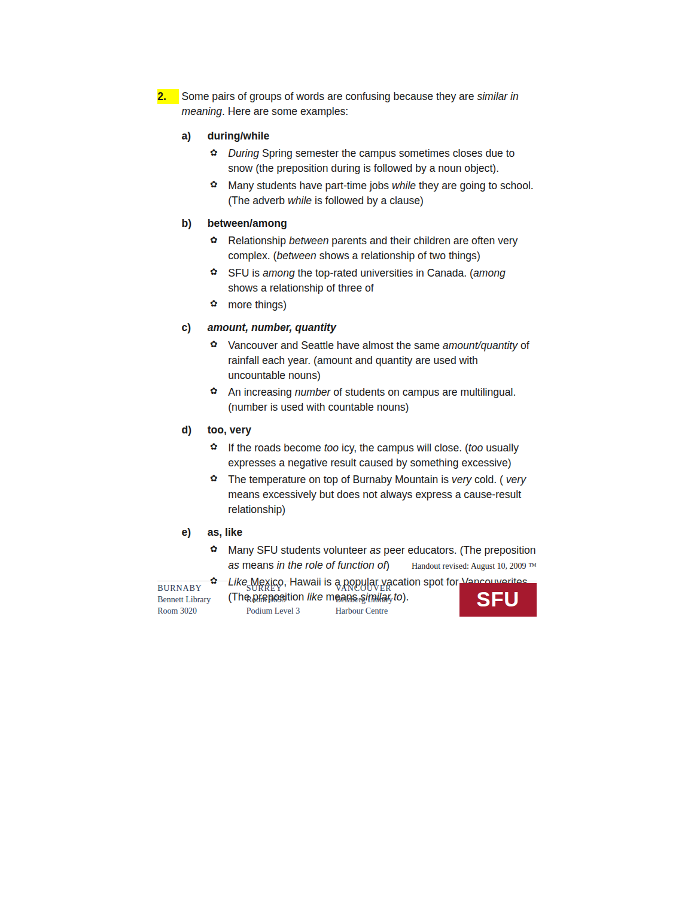2.
Some pairs of groups of words are confusing because they are similar in meaning. Here are some examples:
a) during/while
During Spring semester the campus sometimes closes due to snow (the preposition during is followed by a noun object).
Many students have part-time jobs while they are going to school. (The adverb while is followed by a clause)
b) between/among
Relationship between parents and their children are often very complex. (between shows a relationship of two things)
SFU is among the top-rated universities in Canada. (among shows a relationship of three of
more things)
c) amount, number, quantity
Vancouver and Seattle have almost the same amount/quantity of rainfall each year. (amount and quantity are used with uncountable nouns)
An increasing number of students on campus are multilingual. (number is used with countable nouns)
d) too, very
If the roads become too icy, the campus will close. (too usually expresses a negative result caused by something excessive)
The temperature on top of Burnaby Mountain is very cold. ( very means excessively but does not always express a cause-result relationship)
e) as, like
Many SFU students volunteer as peer educators. (The preposition as means in the role of function of)
Like Mexico, Hawaii is a popular vacation spot for Vancouverites. (The preposition like means similar to).
Handout revised: August 10, 2009 ™
BURNABY
Bennett Library
Room 3020
SURREY
Room 3695
Podium Level 3
VANCOUVER
Belzberg Library
Harbour Centre
SFU